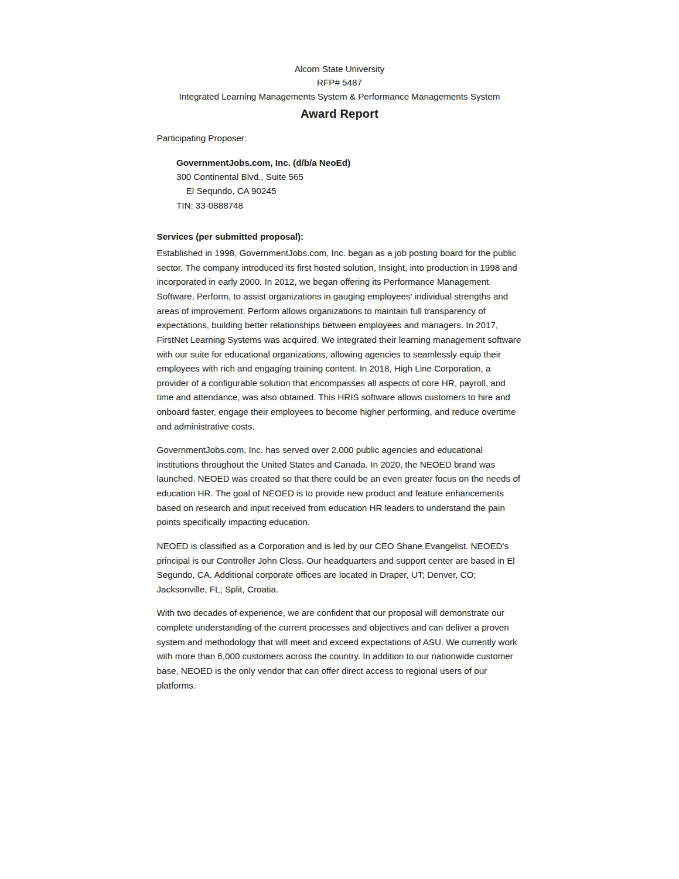Alcorn State University RFP# 5487 Integrated Learning Managements System & Performance Managements System
Award Report
Participating Proposer:
GovernmentJobs.com, Inc. (d/b/a NeoEd)
300 Continental Blvd., Suite 565
El Sequndo, CA 90245 TIN: 33-0888748
Services (per submitted proposal):
Established in 1998, GovernmentJobs.com, Inc. began as a job posting board for the public sector. The company introduced its first hosted solution, Insight, into production in 1998 and incorporated in early 2000. In 2012, we began offering its Performance Management Software, Perform, to assist organizations in gauging employees' individual strengths and areas of improvement. Perform allows organizations to maintain full transparency of expectations, building better relationships between employees and managers. In 2017, FirstNet Learning Systems was acquired. We integrated their learning management software with our suite for educational organizations, allowing agencies to seamlessly equip their employees with rich and engaging training content. In 2018, High Line Corporation, a provider of a configurable solution that encompasses all aspects of core HR, payroll, and time and attendance, was also obtained. This HRIS software allows customers to hire and onboard faster, engage their employees to become higher performing, and reduce overtime and administrative costs.
GovernmentJobs.com, Inc. has served over 2,000 public agencies and educational institutions throughout the United States and Canada. In 2020, the NEOED brand was launched. NEOED was created so that there could be an even greater focus on the needs of education HR. The goal of NEOED is to provide new product and feature enhancements based on research and input received from education HR leaders to understand the pain points specifically impacting education.
NEOED is classified as a Corporation and is led by our CEO Shane Evangelist. NEOED's principal is our Controller John Closs. Our headquarters and support center are based in El Segundo, CA. Additional corporate offices are located in Draper, UT; Denver, CO; Jacksonville, FL; Split, Croatia.
With two decades of experience, we are confident that our proposal will demonstrate our complete understanding of the current processes and objectives and can deliver a proven system and methodology that will meet and exceed expectations of ASU. We currently work with more than 6,000 customers across the country. In addition to our nationwide customer base, NEOED is the only vendor that can offer direct access to regional users of our platforms.